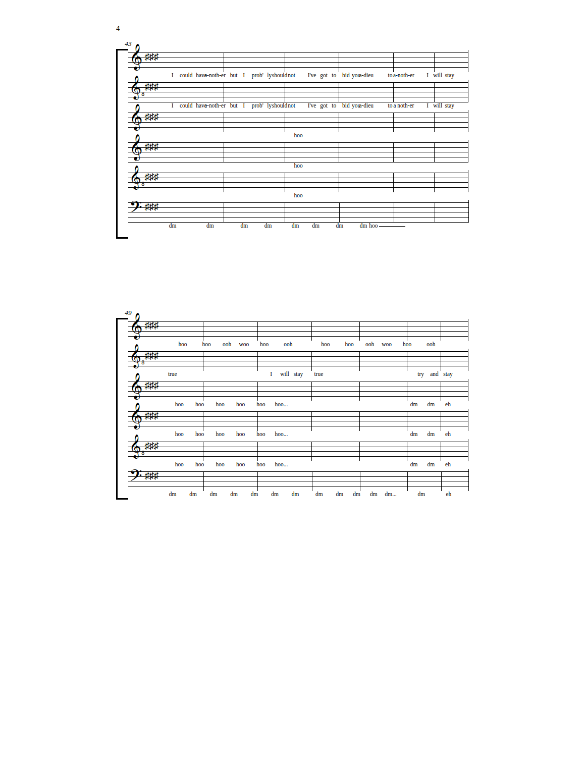4
43
| | 𝄞 ♯♯♯ I could have a-noth-er but I prob' ly should not I've got to bid you a-dieu to a-noth-er I will stay |
| 𝄞 8 ♯♯♯ I could have a-noth-er but I prob' ly should not I've got to bid you a-dieu to a noth-er I will stay |
| 𝄞 ♯♯♯ hoo |
| 𝄞 ♯♯♯ hoo |
| 𝄞 8 ♯♯♯ hoo |
| 𝄢 ♯♯♯ dm dm dm dm dm dm dm dm hoo |
49
| | 𝄞 ♯♯♯ hoo hoo ooh woo hoo ooh hoo hoo ooh woo hoo ooh |
| 𝄞 8 ♯♯♯ true I will stay true try and stay |
| 𝄞 ♯♯♯ hoo hoo hoo hoo hoo hoo... dm dm eh |
| 𝄞 ♯♯♯ hoo hoo hoo hoo hoo hoo... dm dm eh |
| 𝄞 8 ♯♯♯ hoo hoo hoo hoo hoo hoo... dm dm eh |
| 𝄢 ♯♯♯ dm dm dm dm dm dm dm dm dm dm dm dm... dm eh |